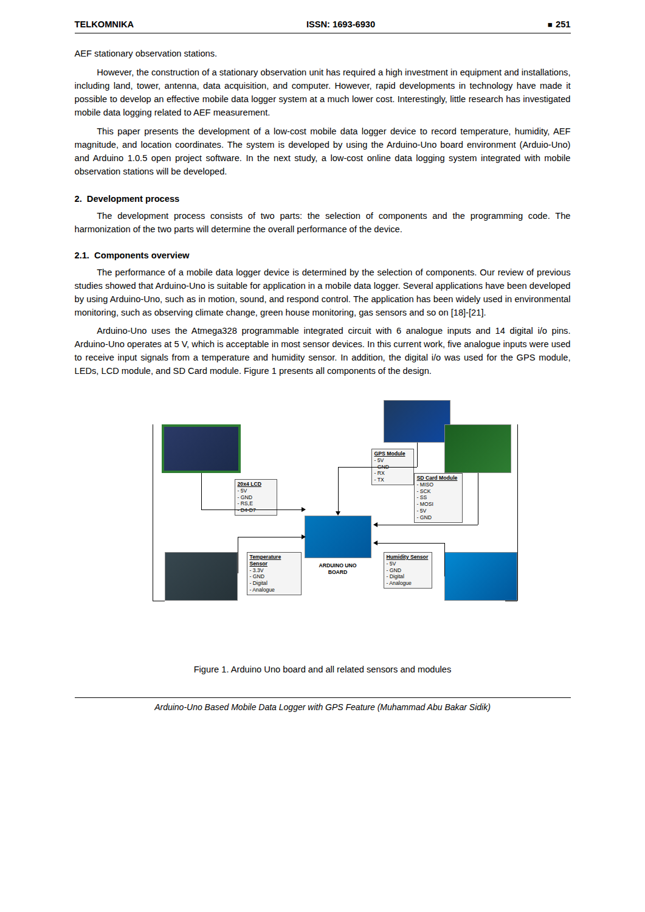TELKOMNIKA ISSN: 1693-6930 251
AEF stationary observation stations.
However, the construction of a stationary observation unit has required a high investment in equipment and installations, including land, tower, antenna, data acquisition, and computer. However, rapid developments in technology have made it possible to develop an effective mobile data logger system at a much lower cost. Interestingly, little research has investigated mobile data logging related to AEF measurement.
This paper presents the development of a low-cost mobile data logger device to record temperature, humidity, AEF magnitude, and location coordinates. The system is developed by using the Arduino-Uno board environment (Arduio-Uno) and Arduino 1.0.5 open project software. In the next study, a low-cost online data logging system integrated with mobile observation stations will be developed.
2. Development process
The development process consists of two parts: the selection of components and the programming code. The harmonization of the two parts will determine the overall performance of the device.
2.1. Components overview
The performance of a mobile data logger device is determined by the selection of components. Our review of previous studies showed that Arduino-Uno is suitable for application in a mobile data logger. Several applications have been developed by using Arduino-Uno, such as in motion, sound, and respond control. The application has been widely used in environmental monitoring, such as observing climate change, green house monitoring, gas sensors and so on [18]-[21].
Arduino-Uno uses the Atmega328 programmable integrated circuit with 6 analogue inputs and 14 digital i/o pins. Arduino-Uno operates at 5 V, which is acceptable in most sensor devices. In this current work, five analogue inputs were used to receive input signals from a temperature and humidity sensor. In addition, the digital i/o was used for the GPS module, LEDs, LCD module, and SD Card module. Figure 1 presents all components of the design.
GPS Module - 5V
- GND
- RX
- TX
SD Card Module - MISO
- SCK
- SS
- MOSI
- 5V
- GND
20x4 LCD - 5V
- GND
- RS,E
- D4-D7
Temperature Sensor - 3.3V
- GND
- Digital
- Analogue
Humidity Sensor - 5V
- GND
- Digital
- Analogue
ARDUINO UNO
BOARD
Figure 1. Arduino Uno board and all related sensors and modules
Arduino-Uno Based Mobile Data Logger with GPS Feature (Muhammad Abu Bakar Sidik)